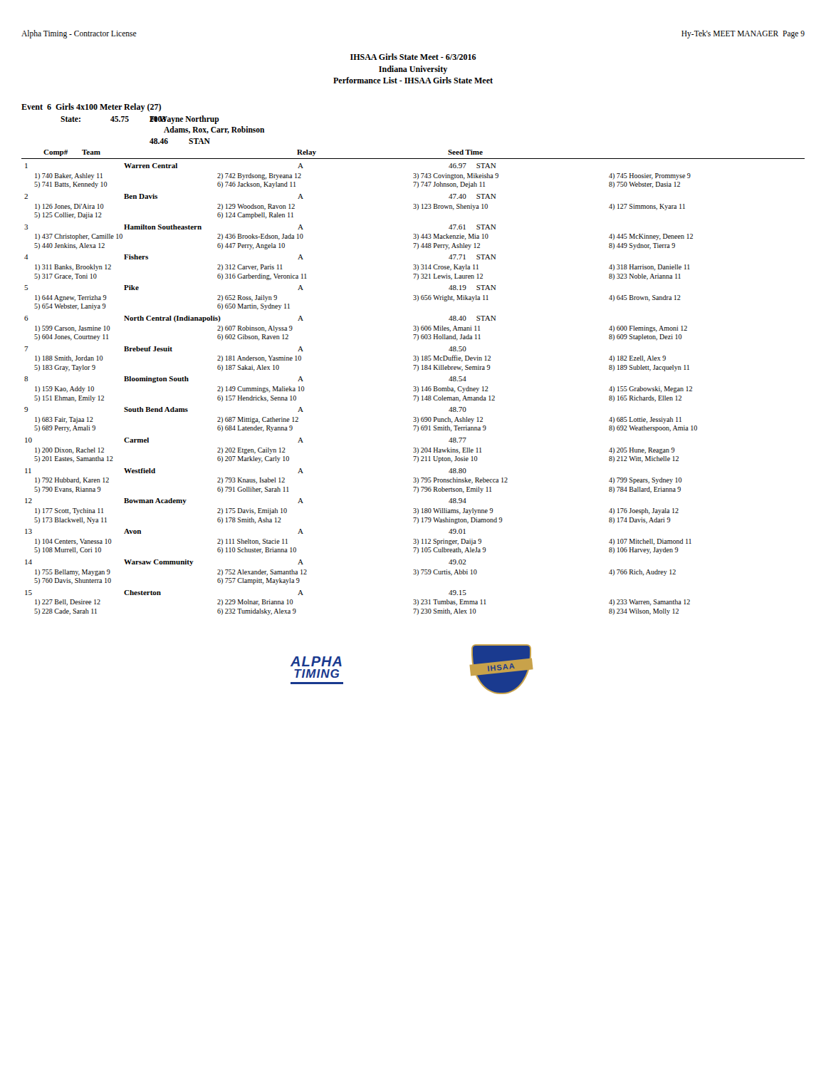Alpha Timing - Contractor License
Hy-Tek's MEET MANAGER Page 9
IHSAA Girls State Meet - 6/3/2016
Indiana University
Performance List - IHSAA Girls State Meet
Event 6 Girls 4x100 Meter Relay (27)
State: 45.752003
Ft Wayne Northrup
Adams, Rox, Carr, Robinson
48.46 STAN
| | Comp# | Team | Relay | Seed Time |
| --- | --- | --- | --- | --- |
| 1 | | Warren Central | A | 46.97 STAN |
| / 1) 740 Baker, Ashley 11 / 2) 742 Byrdsong, Bryeana 12 / 3) 743 Covington, Mikeisha 9 / 4) 745 Hoosier, Prommyse 9 / / 5) 741 Batts, Kennedy 10 / 6) 746 Jackson, Kayland 11 / 7) 747 Johnson, Dejah 11 / 8) 750 Webster, Dasia 12 / |
| 2 | | Ben Davis | A | 47.40 STAN |
| / 1) 126 Jones, Di'Aira 10 / 2) 129 Woodson, Ravon 12 / 3) 123 Brown, Sheniya 10 / 4) 127 Simmons, Kyara 11 / / 5) 125 Collier, Dajia 12 / 6) 124 Campbell, Ralen 11 / / / |
| 3 | | Hamilton Southeastern | A | 47.61 STAN |
| / 1) 437 Christopher, Camille 10 / 2) 436 Brooks-Edson, Jada 10 / 3) 443 Mackenzie, Mia 10 / 4) 445 McKinney, Deneen 12 / / 5) 440 Jenkins, Alexa 12 / 6) 447 Perry, Angela 10 / 7) 448 Perry, Ashley 12 / 8) 449 Sydnor, Tierra 9 / |
| 4 | | Fishers | A | 47.71 STAN |
| / 1) 311 Banks, Brooklyn 12 / 2) 312 Carver, Paris 11 / 3) 314 Crose, Kayla 11 / 4) 318 Harrison, Danielle 11 / / 5) 317 Grace, Toni 10 / 6) 316 Garberding, Veronica 11 / 7) 321 Lewis, Lauren 12 / 8) 323 Noble, Arianna 11 / |
| 5 | | Pike | A | 48.19 STAN |
| / 1) 644 Agnew, Terrizha 9 / 2) 652 Ross, Jailyn 9 / 3) 656 Wright, Mikayla 11 / 4) 645 Brown, Sandra 12 / / 5) 654 Webster, Laniya 9 / 6) 650 Martin, Sydney 11 / / / |
| 6 | | North Central (Indianapolis) | A | 48.40 STAN |
| / 1) 599 Carson, Jasmine 10 / 2) 607 Robinson, Alyssa 9 / 3) 606 Miles, Amani 11 / 4) 600 Flemings, Amoni 12 / / 5) 604 Jones, Courtney 11 / 6) 602 Gibson, Raven 12 / 7) 603 Holland, Jada 11 / 8) 609 Stapleton, Dezi 10 / |
| 7 | | Brebeuf Jesuit | A | 48.50 |
| / 1) 188 Smith, Jordan 10 / 2) 181 Anderson, Yasmine 10 / 3) 185 McDuffie, Devin 12 / 4) 182 Ezell, Alex 9 / / 5) 183 Gray, Taylor 9 / 6) 187 Sakai, Alex 10 / 7) 184 Killebrew, Semira 9 / 8) 189 Sublett, Jacquelyn 11 / |
| 8 | | Bloomington South | A | 48.54 |
| / 1) 159 Kao, Addy 10 / 2) 149 Cummings, Malieka 10 / 3) 146 Bomba, Cydney 12 / 4) 155 Grabowski, Megan 12 / / 5) 151 Ehman, Emily 12 / 6) 157 Hendricks, Senna 10 / 7) 148 Coleman, Amanda 12 / 8) 165 Richards, Ellen 12 / |
| 9 | | South Bend Adams | A | 48.70 |
| / 1) 683 Fair, Tajaa 12 / 2) 687 Mittiga, Catherine 12 / 3) 690 Punch, Ashley 12 / 4) 685 Lottie, Jessiyah 11 / / 5) 689 Perry, Amali 9 / 6) 684 Latender, Ryanna 9 / 7) 691 Smith, Terrianna 9 / 8) 692 Weatherspoon, Amia 10 / |
| 10 | | Carmel | A | 48.77 |
| / 1) 200 Dixon, Rachel 12 / 2) 202 Etgen, Cailyn 12 / 3) 204 Hawkins, Elle 11 / 4) 205 Hune, Reagan 9 / / 5) 201 Eastes, Samantha 12 / 6) 207 Markley, Carly 10 / 7) 211 Upton, Josie 10 / 8) 212 Witt, Michelle 12 / |
| 11 | | Westfield | A | 48.80 |
| / 1) 792 Hubbard, Karen 12 / 2) 793 Knaus, Isabel 12 / 3) 795 Pronschinske, Rebecca 12 / 4) 799 Spears, Sydney 10 / / 5) 790 Evans, Rianna 9 / 6) 791 Golliher, Sarah 11 / 7) 796 Robertson, Emily 11 / 8) 784 Ballard, Erianna 9 / |
| 12 | | Bowman Academy | A | 48.94 |
| / 1) 177 Scott, Tychina 11 / 2) 175 Davis, Emijah 10 / 3) 180 Williams, Jaylynne 9 / 4) 176 Joesph, Jayala 12 / / 5) 173 Blackwell, Nya 11 / 6) 178 Smith, Asha 12 / 7) 179 Washington, Diamond 9 / 8) 174 Davis, Adari 9 / |
| 13 | | Avon | A | 49.01 |
| / 1) 104 Centers, Vanessa 10 / 2) 111 Shelton, Stacie 11 / 3) 112 Springer, Daija 9 / 4) 107 Mitchell, Diamond 11 / / 5) 108 Murrell, Cori 10 / 6) 110 Schuster, Brianna 10 / 7) 105 Culbreath, AleJa 9 / 8) 106 Harvey, Jayden 9 / |
| 14 | | Warsaw Community | A | 49.02 |
| / 1) 755 Bellamy, Maygan 9 / 2) 752 Alexander, Samantha 12 / 3) 759 Curtis, Abbi 10 / 4) 766 Rich, Audrey 12 / / 5) 760 Davis, Shunterra 10 / 6) 757 Clampitt, Maykayla 9 / / / |
| 15 | | Chesterton | A | 49.15 |
| / 1) 227 Bell, Desiree 12 / 2) 229 Molnar, Brianna 10 / 3) 231 Tumbas, Emma 11 / 4) 233 Warren, Samantha 12 / / 5) 228 Cade, Sarah 11 / 6) 232 Tumidalsky, Alexa 9 / 7) 230 Smith, Alex 10 / 8) 234 Wilson, Molly 12 / |
ALPHATIMING
IHSAA